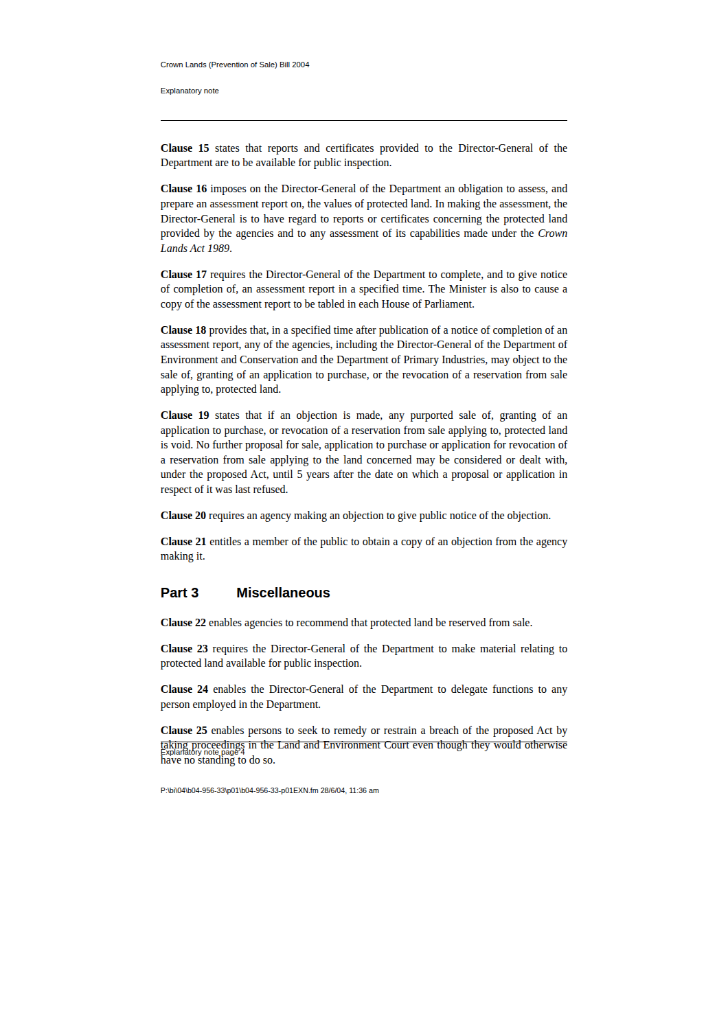Crown Lands (Prevention of Sale) Bill 2004
Explanatory note
Clause 15 states that reports and certificates provided to the Director-General of the Department are to be available for public inspection.
Clause 16 imposes on the Director-General of the Department an obligation to assess, and prepare an assessment report on, the values of protected land. In making the assessment, the Director-General is to have regard to reports or certificates concerning the protected land provided by the agencies and to any assessment of its capabilities made under the Crown Lands Act 1989.
Clause 17 requires the Director-General of the Department to complete, and to give notice of completion of, an assessment report in a specified time. The Minister is also to cause a copy of the assessment report to be tabled in each House of Parliament.
Clause 18 provides that, in a specified time after publication of a notice of completion of an assessment report, any of the agencies, including the Director-General of the Department of Environment and Conservation and the Department of Primary Industries, may object to the sale of, granting of an application to purchase, or the revocation of a reservation from sale applying to, protected land.
Clause 19 states that if an objection is made, any purported sale of, granting of an application to purchase, or revocation of a reservation from sale applying to, protected land is void. No further proposal for sale, application to purchase or application for revocation of a reservation from sale applying to the land concerned may be considered or dealt with, under the proposed Act, until 5 years after the date on which a proposal or application in respect of it was last refused.
Clause 20 requires an agency making an objection to give public notice of the objection.
Clause 21 entitles a member of the public to obtain a copy of an objection from the agency making it.
Part 3 Miscellaneous
Clause 22 enables agencies to recommend that protected land be reserved from sale.
Clause 23 requires the Director-General of the Department to make material relating to protected land available for public inspection.
Clause 24 enables the Director-General of the Department to delegate functions to any person employed in the Department.
Clause 25 enables persons to seek to remedy or restrain a breach of the proposed Act by taking proceedings in the Land and Environment Court even though they would otherwise have no standing to do so.
Explanatory note page 4
P:\bi\04\b04-956-33\p01\b04-956-33-p01EXN.fm 28/6/04, 11:36 am